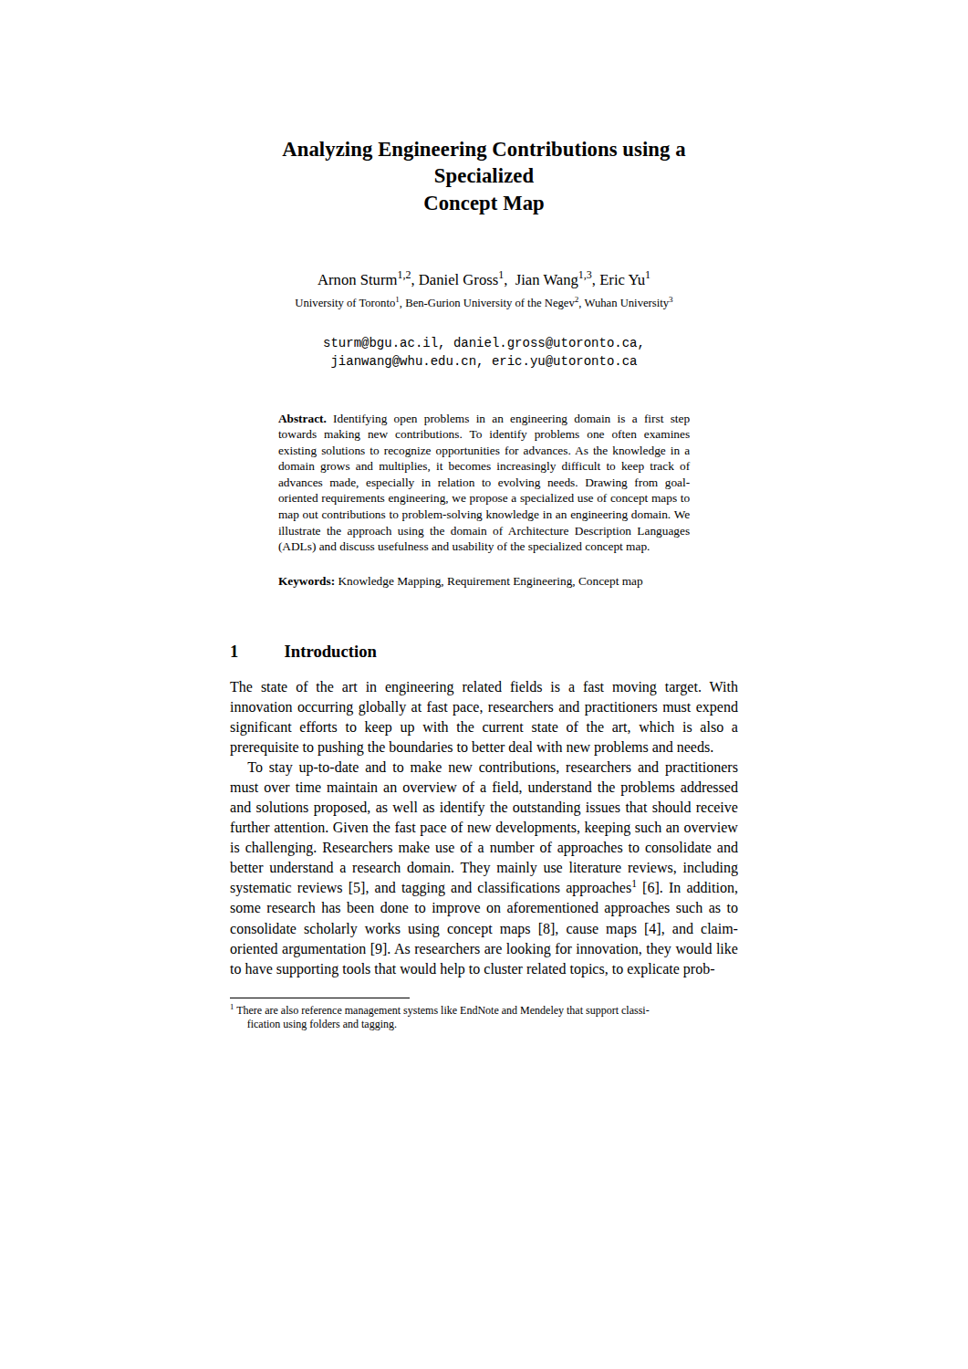Analyzing Engineering Contributions using a Specialized
Concept Map
Arnon Sturm1,2, Daniel Gross1, Jian Wang1,3, Eric Yu1
University of Toronto1, Ben-Gurion University of the Negev2, Wuhan University3
sturm@bgu.ac.il, daniel.gross@utoronto.ca,
jianwang@whu.edu.cn, eric.yu@utoronto.ca
Abstract. Identifying open problems in an engineering domain is a first step towards making new contributions. To identify problems one often examines existing solutions to recognize opportunities for advances. As the knowledge in a domain grows and multiplies, it becomes increasingly difficult to keep track of advances made, especially in relation to evolving needs. Drawing from goal-oriented requirements engineering, we propose a specialized use of concept maps to map out contributions to problem-solving knowledge in an engineering domain. We illustrate the approach using the domain of Architecture Description Languages (ADLs) and discuss usefulness and usability of the specialized concept map.
Keywords: Knowledge Mapping, Requirement Engineering, Concept map
1 Introduction
The state of the art in engineering related fields is a fast moving target. With innovation occurring globally at fast pace, researchers and practitioners must expend significant efforts to keep up with the current state of the art, which is also a prerequisite to pushing the boundaries to better deal with new problems and needs.
To stay up-to-date and to make new contributions, researchers and practitioners must over time maintain an overview of a field, understand the problems addressed and solutions proposed, as well as identify the outstanding issues that should receive further attention. Given the fast pace of new developments, keeping such an overview is challenging. Researchers make use of a number of approaches to consolidate and better understand a research domain. They mainly use literature reviews, including systematic reviews [5], and tagging and classifications approaches1 [6]. In addition, some research has been done to improve on aforementioned approaches such as to consolidate scholarly works using concept maps [8], cause maps [4], and claim-oriented argumentation [9]. As researchers are looking for innovation, they would like to have supporting tools that would help to cluster related topics, to explicate prob-
1 There are also reference management systems like EndNote and Mendeley that support classi-fication using folders and tagging.